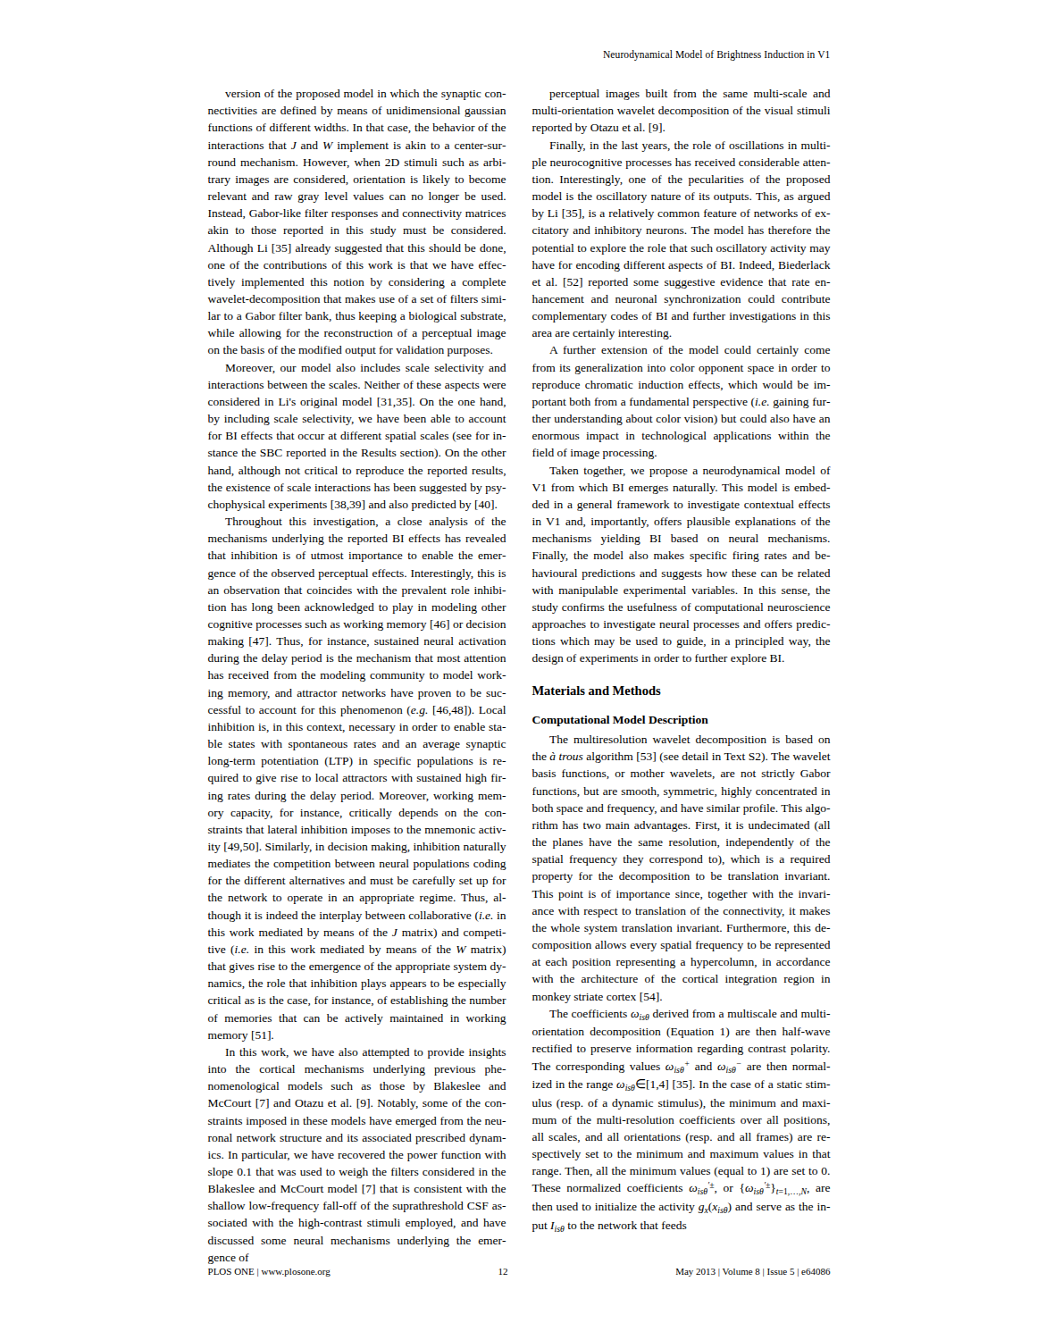Neurodynamical Model of Brightness Induction in V1
version of the proposed model in which the synaptic connectivities are defined by means of unidimensional gaussian functions of different widths. In that case, the behavior of the interactions that J and W implement is akin to a center-surround mechanism. However, when 2D stimuli such as arbitrary images are considered, orientation is likely to become relevant and raw gray level values can no longer be used. Instead, Gabor-like filter responses and connectivity matrices akin to those reported in this study must be considered. Although Li [35] already suggested that this should be done, one of the contributions of this work is that we have effectively implemented this notion by considering a complete wavelet-decomposition that makes use of a set of filters similar to a Gabor filter bank, thus keeping a biological substrate, while allowing for the reconstruction of a perceptual image on the basis of the modified output for validation purposes.
Moreover, our model also includes scale selectivity and interactions between the scales. Neither of these aspects were considered in Li's original model [31,35]. On the one hand, by including scale selectivity, we have been able to account for BI effects that occur at different spatial scales (see for instance the SBC reported in the Results section). On the other hand, although not critical to reproduce the reported results, the existence of scale interactions has been suggested by psychophysical experiments [38,39] and also predicted by [40].
Throughout this investigation, a close analysis of the mechanisms underlying the reported BI effects has revealed that inhibition is of utmost importance to enable the emergence of the observed perceptual effects. Interestingly, this is an observation that coincides with the prevalent role inhibition has long been acknowledged to play in modeling other cognitive processes such as working memory [46] or decision making [47]. Thus, for instance, sustained neural activation during the delay period is the mechanism that most attention has received from the modeling community to model working memory, and attractor networks have proven to be successful to account for this phenomenon (e.g. [46,48]). Local inhibition is, in this context, necessary in order to enable stable states with spontaneous rates and an average synaptic long-term potentiation (LTP) in specific populations is required to give rise to local attractors with sustained high firing rates during the delay period. Moreover, working memory capacity, for instance, critically depends on the constraints that lateral inhibition imposes to the mnemonic activity [49,50]. Similarly, in decision making, inhibition naturally mediates the competition between neural populations coding for the different alternatives and must be carefully set up for the network to operate in an appropriate regime. Thus, although it is indeed the interplay between collaborative (i.e. in this work mediated by means of the J matrix) and competitive (i.e. in this work mediated by means of the W matrix) that gives rise to the emergence of the appropriate system dynamics, the role that inhibition plays appears to be especially critical as is the case, for instance, of establishing the number of memories that can be actively maintained in working memory [51].
In this work, we have also attempted to provide insights into the cortical mechanisms underlying previous phenomenological models such as those by Blakeslee and McCourt [7] and Otazu et al. [9]. Notably, some of the constraints imposed in these models have emerged from the neuronal network structure and its associated prescribed dynamics. In particular, we have recovered the power function with slope 0.1 that was used to weigh the filters considered in the Blakeslee and McCourt model [7] that is consistent with the shallow low-frequency fall-off of the suprathreshold CSF associated with the high-contrast stimuli employed, and have discussed some neural mechanisms underlying the emergence of
perceptual images built from the same multi-scale and multi-orientation wavelet decomposition of the visual stimuli reported by Otazu et al. [9].
Finally, in the last years, the role of oscillations in multiple neurocognitive processes has received considerable attention. Interestingly, one of the pecularities of the proposed model is the oscillatory nature of its outputs. This, as argued by Li [35], is a relatively common feature of networks of excitatory and inhibitory neurons. The model has therefore the potential to explore the role that such oscillatory activity may have for encoding different aspects of BI. Indeed, Biederlack et al. [52] reported some suggestive evidence that rate enhancement and neuronal synchronization could contribute complementary codes of BI and further investigations in this area are certainly interesting.
A further extension of the model could certainly come from its generalization into color opponent space in order to reproduce chromatic induction effects, which would be important both from a fundamental perspective (i.e. gaining further understanding about color vision) but could also have an enormous impact in technological applications within the field of image processing.
Taken together, we propose a neurodynamical model of V1 from which BI emerges naturally. This model is embedded in a general framework to investigate contextual effects in V1 and, importantly, offers plausible explanations of the mechanisms yielding BI based on neural mechanisms. Finally, the model also makes specific firing rates and behavioural predictions and suggests how these can be related with manipulable experimental variables. In this sense, the study confirms the usefulness of computational neuroscience approaches to investigate neural processes and offers predictions which may be used to guide, in a principled way, the design of experiments in order to further explore BI.
Materials and Methods
Computational Model Description
The multiresolution wavelet decomposition is based on the à trous algorithm [53] (see detail in Text S2). The wavelet basis functions, or mother wavelets, are not strictly Gabor functions, but are smooth, symmetric, highly concentrated in both space and frequency, and have similar profile. This algorithm has two main advantages. First, it is undecimated (all the planes have the same resolution, independently of the spatial frequency they correspond to), which is a required property for the decomposition to be translation invariant. This point is of importance since, together with the invariance with respect to translation of the connectivity, it makes the whole system translation invariant. Furthermore, this decomposition allows every spatial frequency to be represented at each position representing a hypercolumn, in accordance with the architecture of the cortical integration region in monkey striate cortex [54].
The coefficients ωisθ derived from a multiscale and multi-orientation decomposition (Equation 1) are then half-wave rectified to preserve information regarding contrast polarity. The corresponding values ωisθ+ and ωisθ− are then normalized in the range ωisθ∈[1,4] [35]. In the case of a static stimulus (resp. of a dynamic stimulus), the minimum and maximum of the multi-resolution coefficients over all positions, all scales, and all orientations (resp. and all frames) are respectively set to the minimum and maximum values in that range. Then, all the minimum values (equal to 1) are set to 0. These normalized coefficients ωisθ′±, or {ωisθ′±}t=1,…,N, are then used to initialize the activity gx(xisθ) and serve as the input Iisθ to the network that feeds
PLOS ONE | www.plosone.org
12
May 2013 | Volume 8 | Issue 5 | e64086